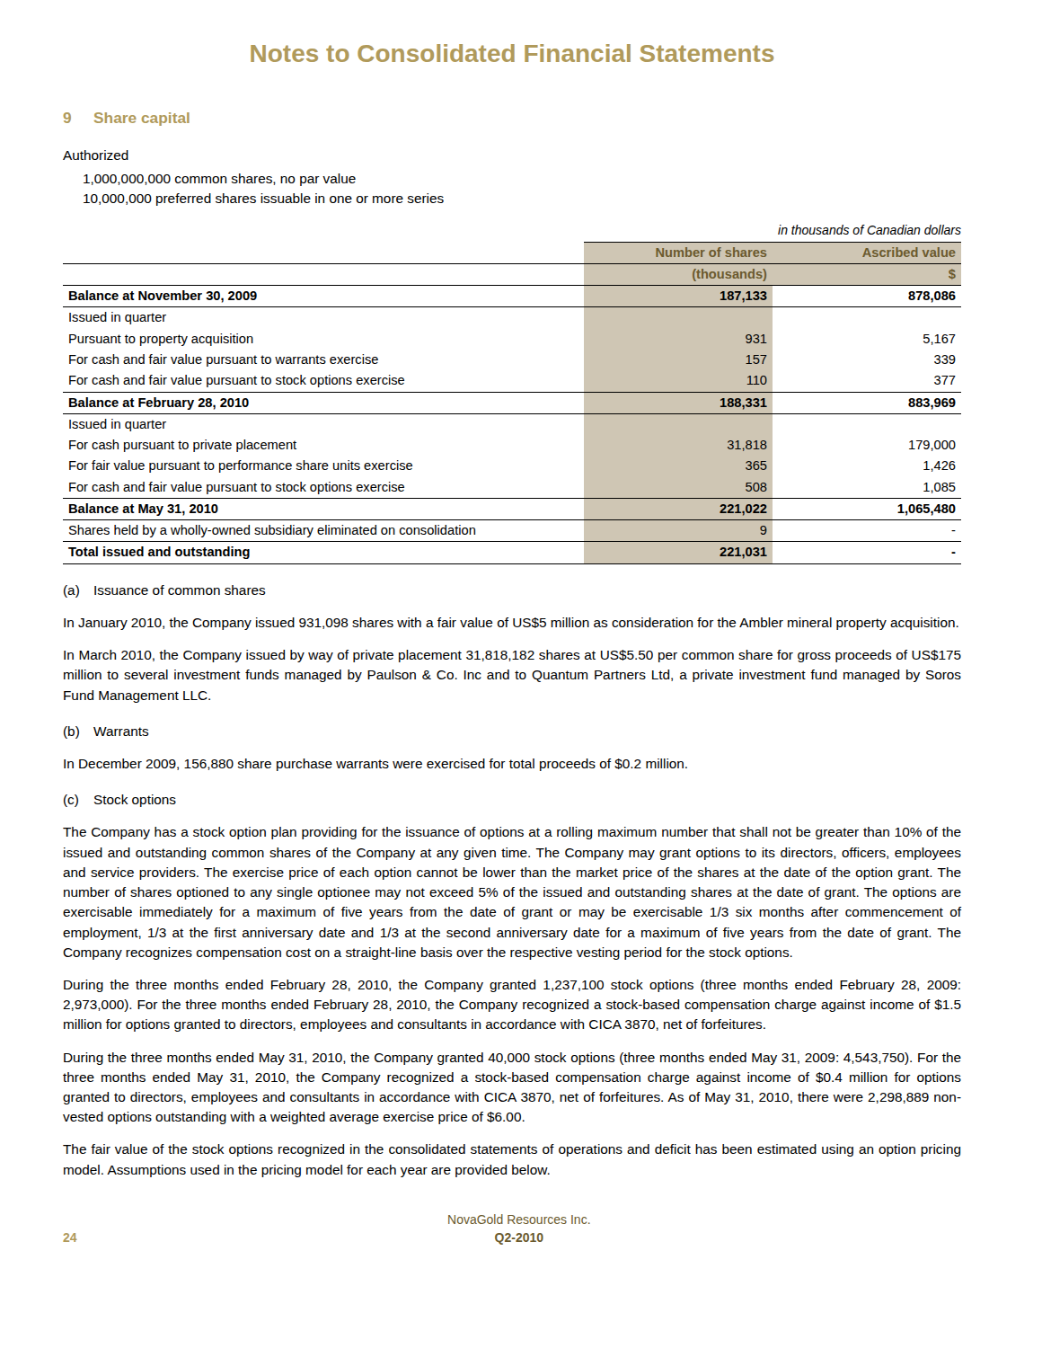Notes to Consolidated Financial Statements
9 Share capital
Authorized
1,000,000,000 common shares, no par value
10,000,000 preferred shares issuable in one or more series
in thousands of Canadian dollars
| | Number of shares | Ascribed value |
| --- | --- | --- |
| | (thousands) | $ |
| Balance at November 30, 2009 | 187,133 | 878,086 |
| Issued in quarter | | |
| Pursuant to property acquisition | 931 | 5,167 |
| For cash and fair value pursuant to warrants exercise | 157 | 339 |
| For cash and fair value pursuant to stock options exercise | 110 | 377 |
| Balance at February 28, 2010 | 188,331 | 883,969 |
| Issued in quarter | | |
| For cash pursuant to private placement | 31,818 | 179,000 |
| For fair value pursuant to performance share units exercise | 365 | 1,426 |
| For cash and fair value pursuant to stock options exercise | 508 | 1,085 |
| Balance at May 31, 2010 | 221,022 | 1,065,480 |
| Shares held by a wholly-owned subsidiary eliminated on consolidation | 9 | - |
| Total issued and outstanding | 221,031 | - |
(a) Issuance of common shares
In January 2010, the Company issued 931,098 shares with a fair value of US$5 million as consideration for the Ambler mineral property acquisition.
In March 2010, the Company issued by way of private placement 31,818,182 shares at US$5.50 per common share for gross proceeds of US$175 million to several investment funds managed by Paulson & Co. Inc and to Quantum Partners Ltd, a private investment fund managed by Soros Fund Management LLC.
(b) Warrants
In December 2009, 156,880 share purchase warrants were exercised for total proceeds of $0.2 million.
(c) Stock options
The Company has a stock option plan providing for the issuance of options at a rolling maximum number that shall not be greater than 10% of the issued and outstanding common shares of the Company at any given time. The Company may grant options to its directors, officers, employees and service providers. The exercise price of each option cannot be lower than the market price of the shares at the date of the option grant. The number of shares optioned to any single optionee may not exceed 5% of the issued and outstanding shares at the date of grant. The options are exercisable immediately for a maximum of five years from the date of grant or may be exercisable 1/3 six months after commencement of employment, 1/3 at the first anniversary date and 1/3 at the second anniversary date for a maximum of five years from the date of grant. The Company recognizes compensation cost on a straight-line basis over the respective vesting period for the stock options.
During the three months ended February 28, 2010, the Company granted 1,237,100 stock options (three months ended February 28, 2009: 2,973,000). For the three months ended February 28, 2010, the Company recognized a stock-based compensation charge against income of $1.5 million for options granted to directors, employees and consultants in accordance with CICA 3870, net of forfeitures.
During the three months ended May 31, 2010, the Company granted 40,000 stock options (three months ended May 31, 2009: 4,543,750). For the three months ended May 31, 2010, the Company recognized a stock-based compensation charge against income of $0.4 million for options granted to directors, employees and consultants in accordance with CICA 3870, net of forfeitures. As of May 31, 2010, there were 2,298,889 non-vested options outstanding with a weighted average exercise price of $6.00.
The fair value of the stock options recognized in the consolidated statements of operations and deficit has been estimated using an option pricing model. Assumptions used in the pricing model for each year are provided below.
24
NovaGold Resources Inc.
Q2-2010